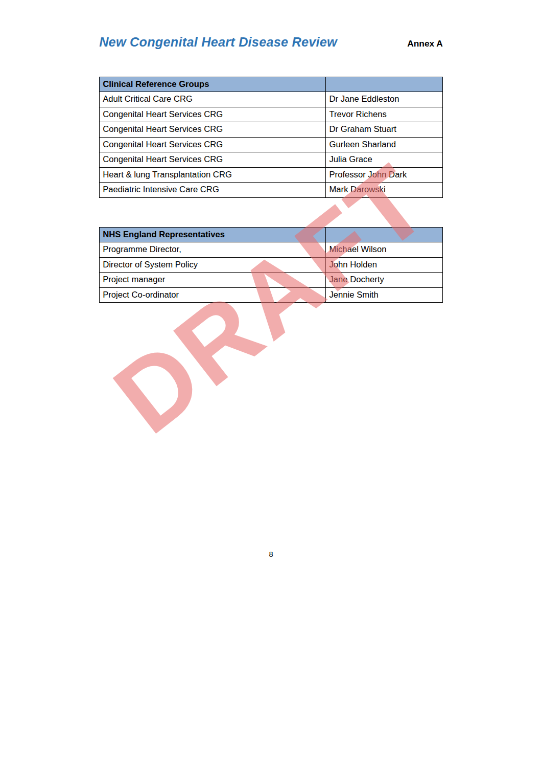DRAFT
New Congenital Heart Disease Review
Annex A
| Clinical Reference Groups | |
| --- | --- |
| Adult Critical Care CRG | Dr Jane Eddleston |
| Congenital Heart Services CRG | Trevor Richens |
| Congenital Heart Services CRG | Dr Graham Stuart |
| Congenital Heart Services CRG | Gurleen Sharland |
| Congenital Heart Services CRG | Julia Grace |
| Heart & lung Transplantation CRG | Professor John Dark |
| Paediatric Intensive Care CRG | Mark Darowski |
| NHS England Representatives | |
| --- | --- |
| Programme Director, | Michael Wilson |
| Director of System Policy | John Holden |
| Project manager | Jane Docherty |
| Project Co-ordinator | Jennie Smith |
8